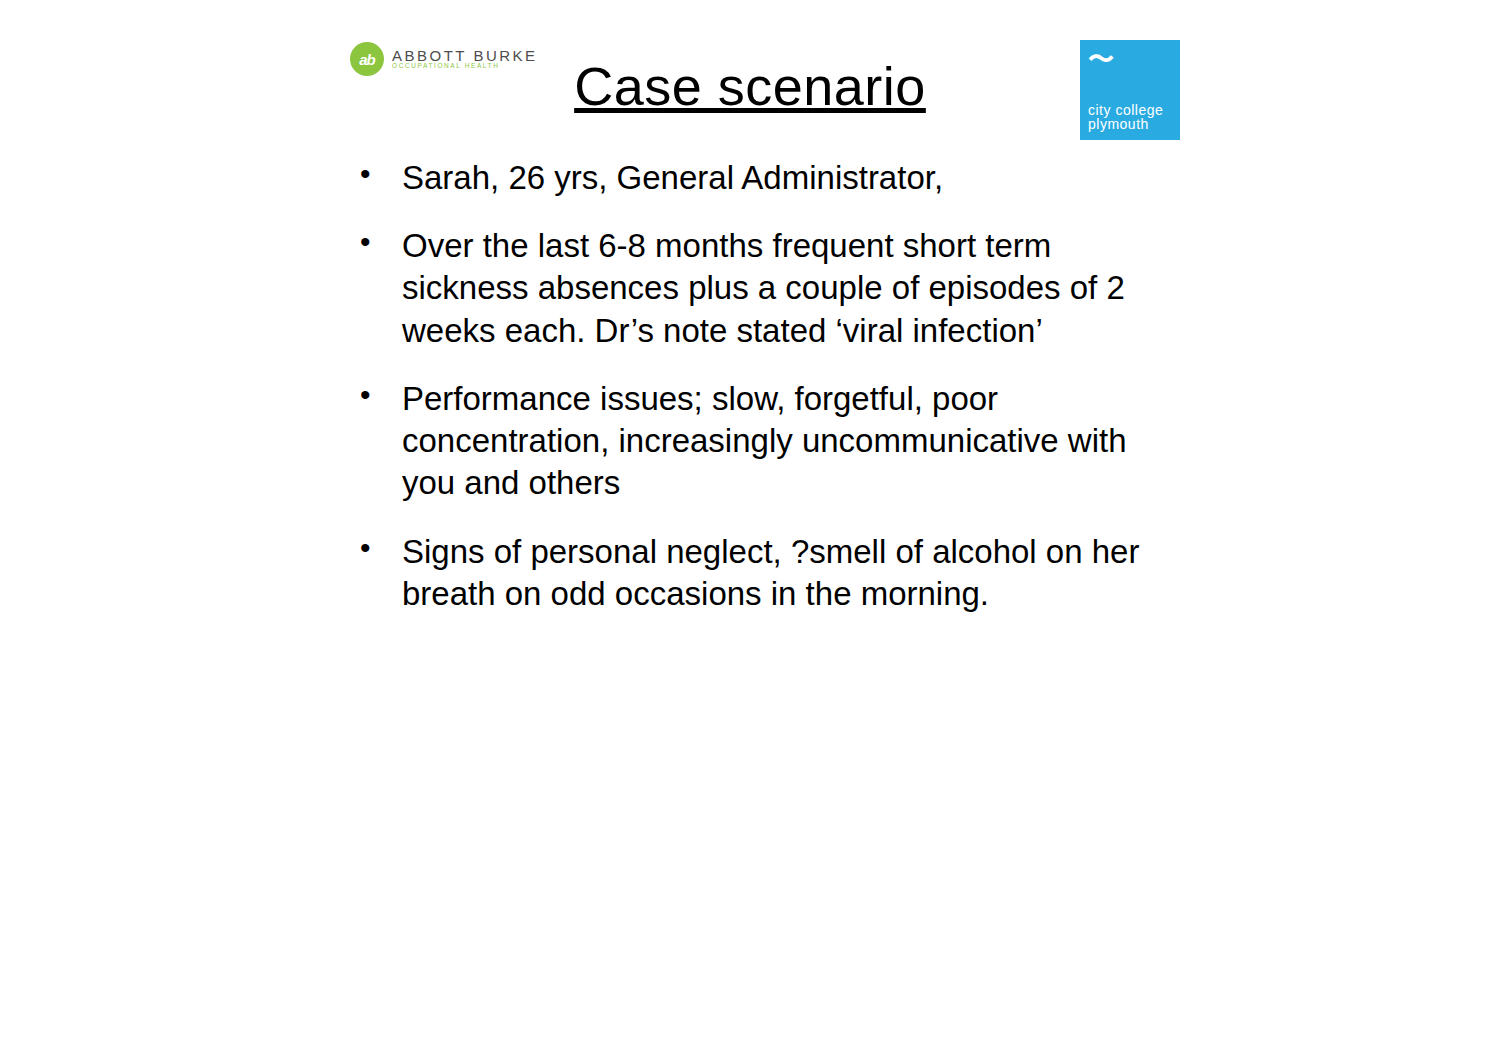ab
ABBOTT BURKE
Occupational Health
〜
city college
plymouth
Case scenario
Sarah, 26 yrs, General Administrator,
Over the last 6-8 months frequent short term sickness absences plus a couple of episodes of 2 weeks each. Dr’s note stated ‘viral infection’
Performance issues; slow, forgetful, poor concentration, increasingly uncommunicative with you and others
Signs of personal neglect, ?smell of alcohol on her breath on odd occasions in the morning.